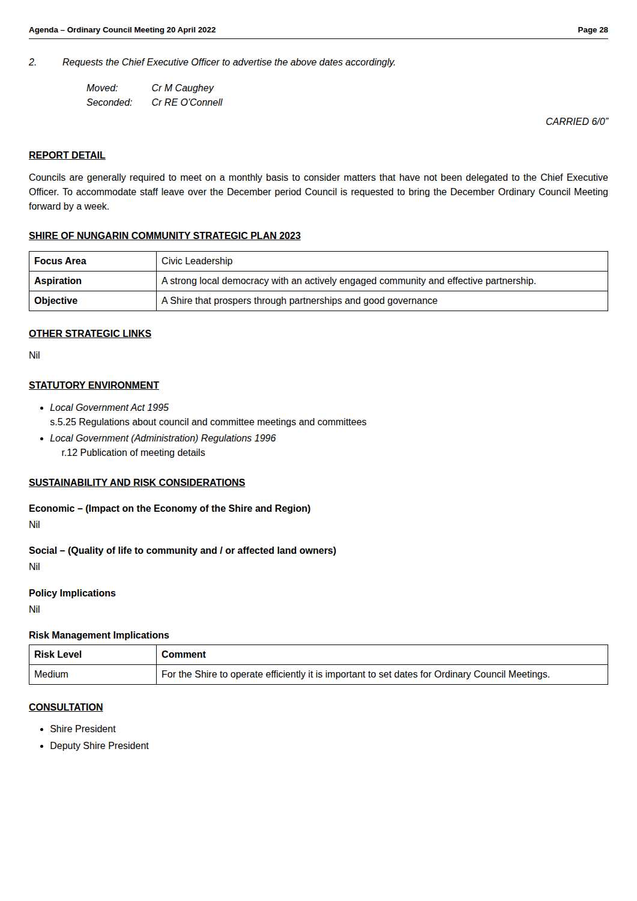Agenda – Ordinary Council Meeting 20 April 2022 Page 28
2. Requests the Chief Executive Officer to advertise the above dates accordingly.
| Moved: | Cr M Caughey |
| Seconded: | Cr RE O'Connell |
CARRIED 6/0”
REPORT DETAIL
Councils are generally required to meet on a monthly basis to consider matters that have not been delegated to the Chief Executive Officer. To accommodate staff leave over the December period Council is requested to bring the December Ordinary Council Meeting forward by a week.
SHIRE OF NUNGARIN COMMUNITY STRATEGIC PLAN 2023
| Focus Area | Civic Leadership |
| Aspiration | A strong local democracy with an actively engaged community and effective partnership. |
| Objective | A Shire that prospers through partnerships and good governance |
OTHER STRATEGIC LINKS
Nil
STATUTORY ENVIRONMENT
Local Government Act 1995
s.5.25 Regulations about council and committee meetings and committees
Local Government (Administration) Regulations 1996
r.12 Publication of meeting details
SUSTAINABILITY AND RISK CONSIDERATIONS
Economic – (Impact on the Economy of the Shire and Region)
Nil
Social – (Quality of life to community and / or affected land owners)
Nil
Policy Implications
Nil
Risk Management Implications
| Risk Level | Comment |
| --- | --- |
| Medium | For the Shire to operate efficiently it is important to set dates for Ordinary Council Meetings. |
CONSULTATION
Shire President
Deputy Shire President